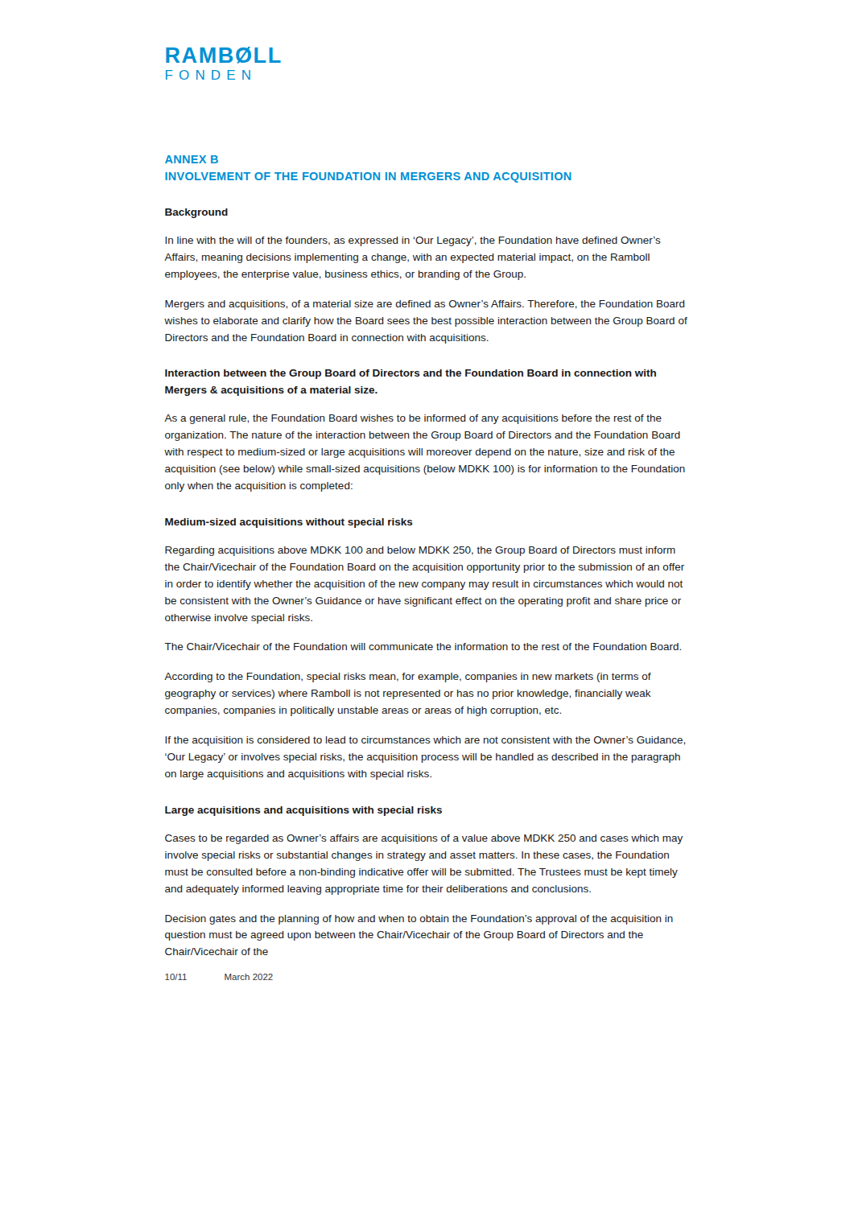RAMBØLL FONDEN
Annex B
Involvement of the Foundation in Mergers and Acquisition
Background
In line with the will of the founders, as expressed in ‘Our Legacy’, the Foundation have defined Owner’s Affairs, meaning decisions implementing a change, with an expected material impact, on the Ramboll employees, the enterprise value, business ethics, or branding of the Group.
Mergers and acquisitions, of a material size are defined as Owner’s Affairs. Therefore, the Foundation Board wishes to elaborate and clarify how the Board sees the best possible interaction between the Group Board of Directors and the Foundation Board in connection with acquisitions.
Interaction between the Group Board of Directors and the Foundation Board in connection with Mergers & acquisitions of a material size.
As a general rule, the Foundation Board wishes to be informed of any acquisitions before the rest of the organization. The nature of the interaction between the Group Board of Directors and the Foundation Board with respect to medium-sized or large acquisitions will moreover depend on the nature, size and risk of the acquisition (see below) while small-sized acquisitions (below MDKK 100) is for information to the Foundation only when the acquisition is completed:
Medium-sized acquisitions without special risks
Regarding acquisitions above MDKK 100 and below MDKK 250, the Group Board of Directors must inform the Chair/Vicechair of the Foundation Board on the acquisition opportunity prior to the submission of an offer in order to identify whether the acquisition of the new company may result in circumstances which would not be consistent with the Owner’s Guidance or have significant effect on the operating profit and share price or otherwise involve special risks.
The Chair/Vicechair of the Foundation will communicate the information to the rest of the Foundation Board.
According to the Foundation, special risks mean, for example, companies in new markets (in terms of geography or services) where Ramboll is not represented or has no prior knowledge, financially weak companies, companies in politically unstable areas or areas of high corruption, etc.
If the acquisition is considered to lead to circumstances which are not consistent with the Owner’s Guidance, ‘Our Legacy’ or involves special risks, the acquisition process will be handled as described in the paragraph on large acquisitions and acquisitions with special risks.
Large acquisitions and acquisitions with special risks
Cases to be regarded as Owner’s affairs are acquisitions of a value above MDKK 250 and cases which may involve special risks or substantial changes in strategy and asset matters. In these cases, the Foundation must be consulted before a non-binding indicative offer will be submitted. The Trustees must be kept timely and adequately informed leaving appropriate time for their deliberations and conclusions.
Decision gates and the planning of how and when to obtain the Foundation’s approval of the acquisition in question must be agreed upon between the Chair/Vicechair of the Group Board of Directors and the Chair/Vicechair of the
10/11 March 2022